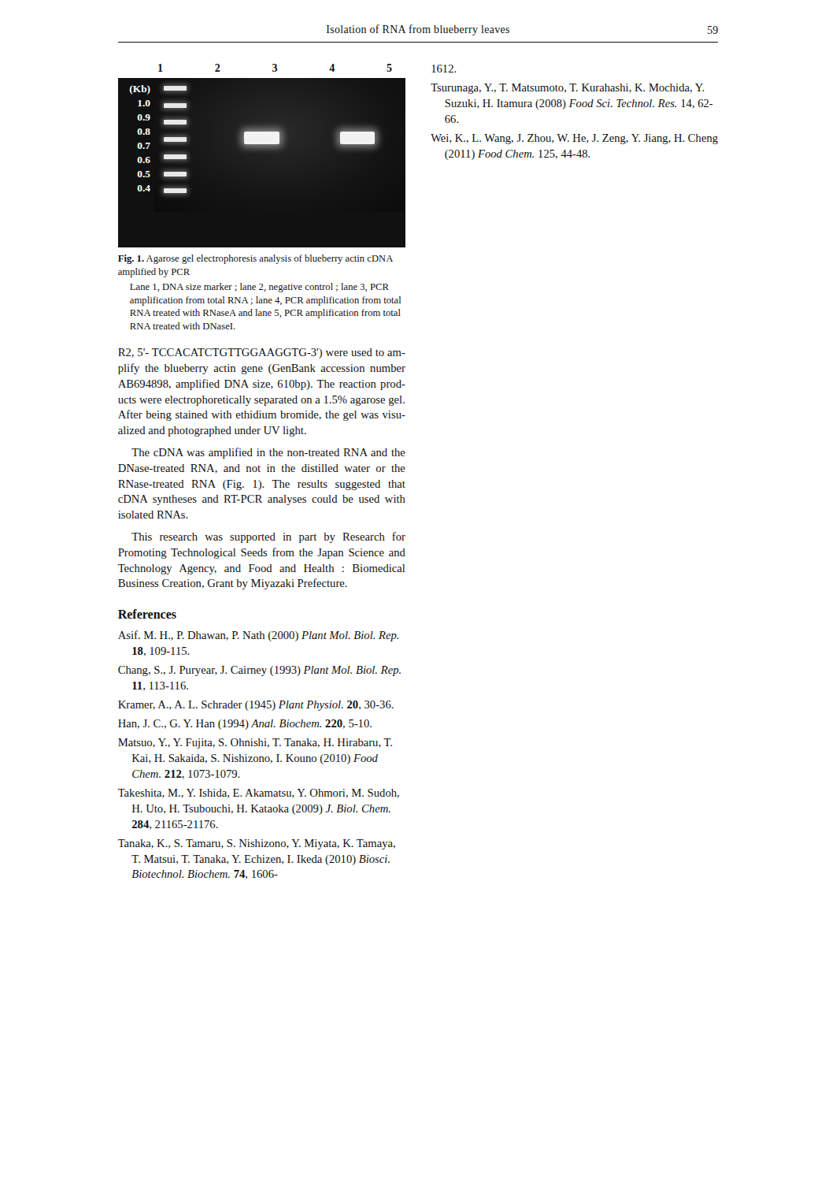Isolation of RNA from blueberry leaves 59
12345
(Kb) 1.0 0.9 0.8 0.7 0.6 0.5 0.4
Fig. 1. Agarose gel electrophoresis analysis of blueberry actin cDNA amplified by PCR Lane 1, DNA size marker ; lane 2, negative control ; lane 3, PCR amplification from total RNA ; lane 4, PCR amplification from total RNA treated with RNaseA and lane 5, PCR amplification from total RNA treated with DNaseI.
R2, 5'- TCCACATCTGTTGGAAGGTG-3') were used to amplify the blueberry actin gene (GenBank accession number AB694898, amplified DNA size, 610bp). The reaction products were electrophoretically separated on a 1.5% agarose gel. After being stained with ethidium bromide, the gel was visualized and photographed under UV light.
The cDNA was amplified in the non-treated RNA and the DNase-treated RNA, and not in the distilled water or the RNase-treated RNA (Fig. 1). The results suggested that cDNA syntheses and RT-PCR analyses could be used with isolated RNAs.
This research was supported in part by Research for Promoting Technological Seeds from the Japan Science and Technology Agency, and Food and Health : Biomedical Business Creation, Grant by Miyazaki Prefecture.
References
Asif. M. H., P. Dhawan, P. Nath (2000) Plant Mol. Biol. Rep. 18, 109-115.
Chang, S., J. Puryear, J. Cairney (1993) Plant Mol. Biol. Rep. 11, 113-116.
Kramer, A., A. L. Schrader (1945) Plant Physiol. 20, 30-36.
Han, J. C., G. Y. Han (1994) Anal. Biochem. 220, 5-10.
Matsuo, Y., Y. Fujita, S. Ohnishi, T. Tanaka, H. Hirabaru, T. Kai, H. Sakaida, S. Nishizono, I. Kouno (2010) Food Chem. 212, 1073-1079.
Takeshita, M., Y. Ishida, E. Akamatsu, Y. Ohmori, M. Sudoh, H. Uto, H. Tsubouchi, H. Kataoka (2009) J. Biol. Chem. 284, 21165-21176.
Tanaka, K., S. Tamaru, S. Nishizono, Y. Miyata, K. Tamaya, T. Matsui, T. Tanaka, Y. Echizen, I. Ikeda (2010) Biosci. Biotechnol. Biochem. 74, 1606-
1612.
Tsurunaga, Y., T. Matsumoto, T. Kurahashi, K. Mochida, Y. Suzuki, H. Itamura (2008) Food Sci. Technol. Res. 14, 62-66.
Wei, K., L. Wang, J. Zhou, W. He, J. Zeng, Y. Jiang, H. Cheng (2011) Food Chem. 125, 44-48.